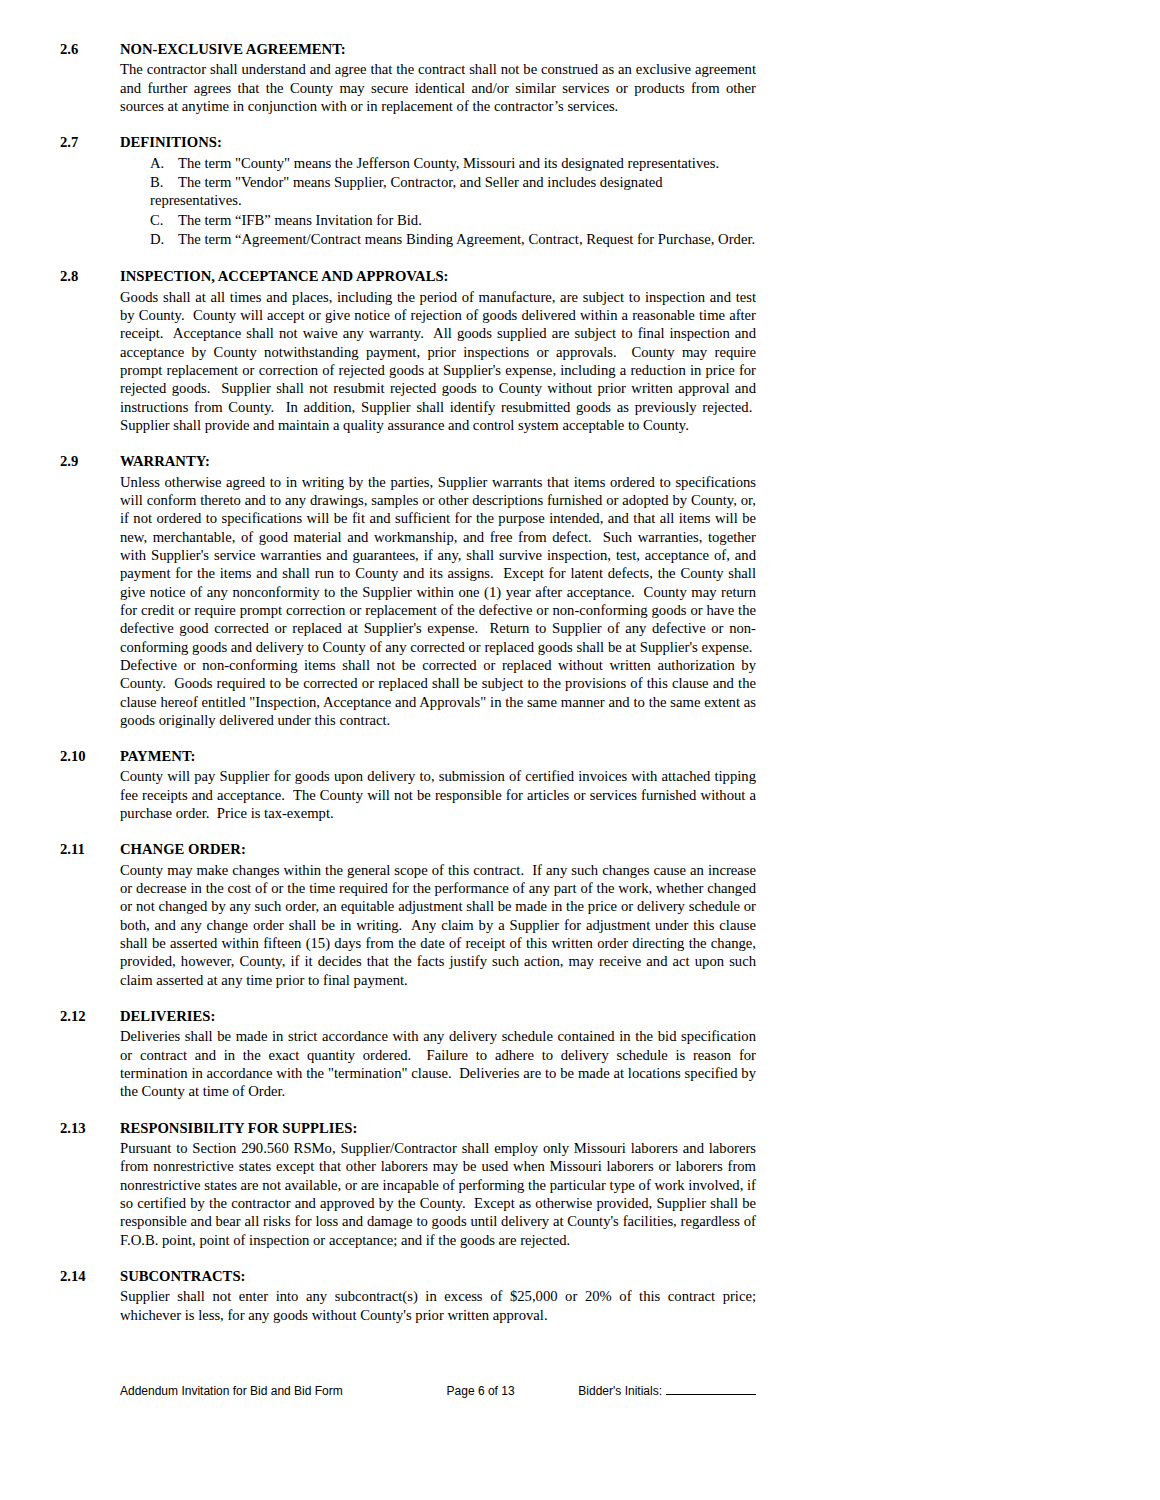2.6
Non-Exclusive Agreement:
The contractor shall understand and agree that the contract shall not be construed as an exclusive agreement and further agrees that the County may secure identical and/or similar services or products from other sources at anytime in conjunction with or in replacement of the contractor’s services.
2.7
Definitions:
A. The term "County" means the Jefferson County, Missouri and its designated representatives.
B. The term "Vendor" means Supplier, Contractor, and Seller and includes designated representatives.
C. The term “IFB” means Invitation for Bid.
D. The term “Agreement/Contract means Binding Agreement, Contract, Request for Purchase, Order.
2.8
Inspection, Acceptance and Approvals:
Goods shall at all times and places, including the period of manufacture, are subject to inspection and test by County. County will accept or give notice of rejection of goods delivered within a reasonable time after receipt. Acceptance shall not waive any warranty. All goods supplied are subject to final inspection and acceptance by County notwithstanding payment, prior inspections or approvals. County may require prompt replacement or correction of rejected goods at Supplier's expense, including a reduction in price for rejected goods. Supplier shall not resubmit rejected goods to County without prior written approval and instructions from County. In addition, Supplier shall identify resubmitted goods as previously rejected. Supplier shall provide and maintain a quality assurance and control system acceptable to County.
2.9
Warranty:
Unless otherwise agreed to in writing by the parties, Supplier warrants that items ordered to specifications will conform thereto and to any drawings, samples or other descriptions furnished or adopted by County, or, if not ordered to specifications will be fit and sufficient for the purpose intended, and that all items will be new, merchantable, of good material and workmanship, and free from defect. Such warranties, together with Supplier's service warranties and guarantees, if any, shall survive inspection, test, acceptance of, and payment for the items and shall run to County and its assigns. Except for latent defects, the County shall give notice of any nonconformity to the Supplier within one (1) year after acceptance. County may return for credit or require prompt correction or replacement of the defective or non-conforming goods or have the defective good corrected or replaced at Supplier's expense. Return to Supplier of any defective or non-conforming goods and delivery to County of any corrected or replaced goods shall be at Supplier's expense. Defective or non-conforming items shall not be corrected or replaced without written authorization by County. Goods required to be corrected or replaced shall be subject to the provisions of this clause and the clause hereof entitled "Inspection, Acceptance and Approvals" in the same manner and to the same extent as goods originally delivered under this contract.
2.10
Payment:
County will pay Supplier for goods upon delivery to, submission of certified invoices with attached tipping fee receipts and acceptance. The County will not be responsible for articles or services furnished without a purchase order. Price is tax-exempt.
2.11
Change Order:
County may make changes within the general scope of this contract. If any such changes cause an increase or decrease in the cost of or the time required for the performance of any part of the work, whether changed or not changed by any such order, an equitable adjustment shall be made in the price or delivery schedule or both, and any change order shall be in writing. Any claim by a Supplier for adjustment under this clause shall be asserted within fifteen (15) days from the date of receipt of this written order directing the change, provided, however, County, if it decides that the facts justify such action, may receive and act upon such claim asserted at any time prior to final payment.
2.12
Deliveries:
Deliveries shall be made in strict accordance with any delivery schedule contained in the bid specification or contract and in the exact quantity ordered. Failure to adhere to delivery schedule is reason for termination in accordance with the "termination" clause. Deliveries are to be made at locations specified by the County at time of Order.
2.13
Responsibility for Supplies:
Pursuant to Section 290.560 RSMo, Supplier/Contractor shall employ only Missouri laborers and laborers from nonrestrictive states except that other laborers may be used when Missouri laborers or laborers from nonrestrictive states are not available, or are incapable of performing the particular type of work involved, if so certified by the contractor and approved by the County. Except as otherwise provided, Supplier shall be responsible and bear all risks for loss and damage to goods until delivery at County's facilities, regardless of F.O.B. point, point of inspection or acceptance; and if the goods are rejected.
2.14
Subcontracts:
Supplier shall not enter into any subcontract(s) in excess of $25,000 or 20% of this contract price; whichever is less, for any goods without County's prior written approval.
Addendum Invitation for Bid and Bid Form
Page 6 of 13
Bidder's Initials: